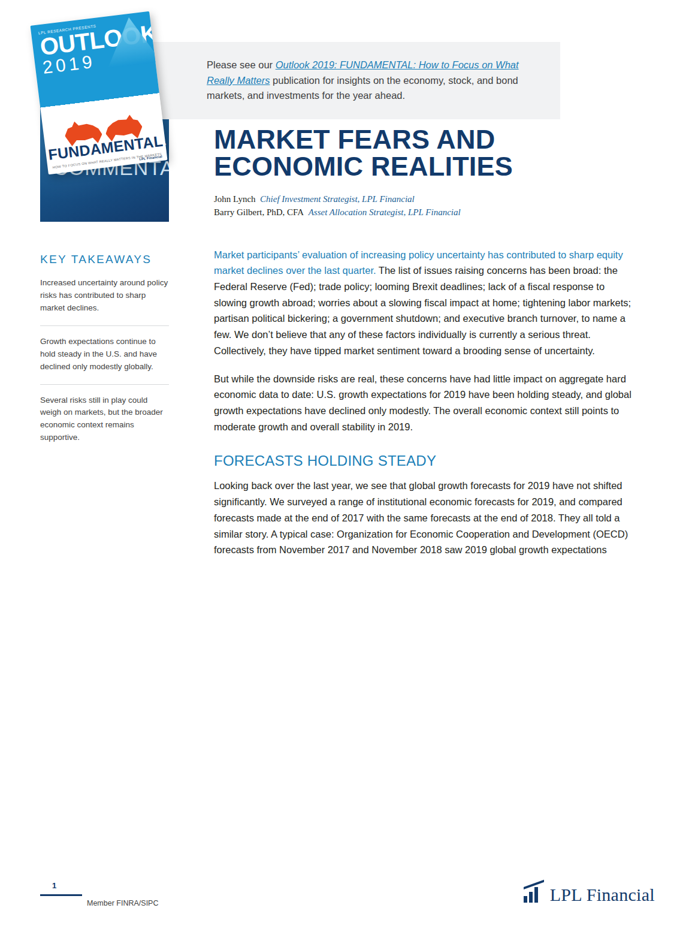LPL Research
Weekly Economic Commentary
Key Takeaways
Increased uncertainty around policy risks has contributed to sharp market declines.
Growth expectations continue to hold steady in the U.S. and have declined only modestly globally.
Several risks still in play could weigh on markets, but the broader economic context remains supportive.
December 31 2018
Market Fears and Economic Realities
John Lynch Chief Investment Strategist, LPL Financial
Barry Gilbert, PhD, CFA Asset Allocation Strategist, LPL Financial
Market participants’ evaluation of increasing policy uncertainty has contributed to sharp equity market declines over the last quarter. The list of issues raising concerns has been broad: the Federal Reserve (Fed); trade policy; looming Brexit deadlines; lack of a fiscal response to slowing growth abroad; worries about a slowing fiscal impact at home; tightening labor markets; partisan political bickering; a government shutdown; and executive branch turnover, to name a few. We don’t believe that any of these factors individually is currently a serious threat. Collectively, they have tipped market sentiment toward a brooding sense of uncertainty.
But while the downside risks are real, these concerns have had little impact on aggregate hard economic data to date: U.S. growth expectations for 2019 have been holding steady, and global growth expectations have declined only modestly. The overall economic context still points to moderate growth and overall stability in 2019.
Forecasts Holding Steady
Looking back over the last year, we see that global growth forecasts for 2019 have not shifted significantly. We surveyed a range of institutional economic forecasts for 2019, and compared forecasts made at the end of 2017 with the same forecasts at the end of 2018. They all told a similar story. A typical case: Organization for Economic Cooperation and Development (OECD) forecasts from November 2017 and November 2018 saw 2019 global growth expectations
Please see our Outlook 2019: FUNDAMENTAL: How to Focus on What Really Matters publication for insights on the economy, stock, and bond markets, and investments for the year ahead.
LPL Research Presents
Outlook
2019
Fundamental
How to Focus on What Really Matters in the Markets
LPL Financial
1
Member FINRA/SIPC
LPL Financial